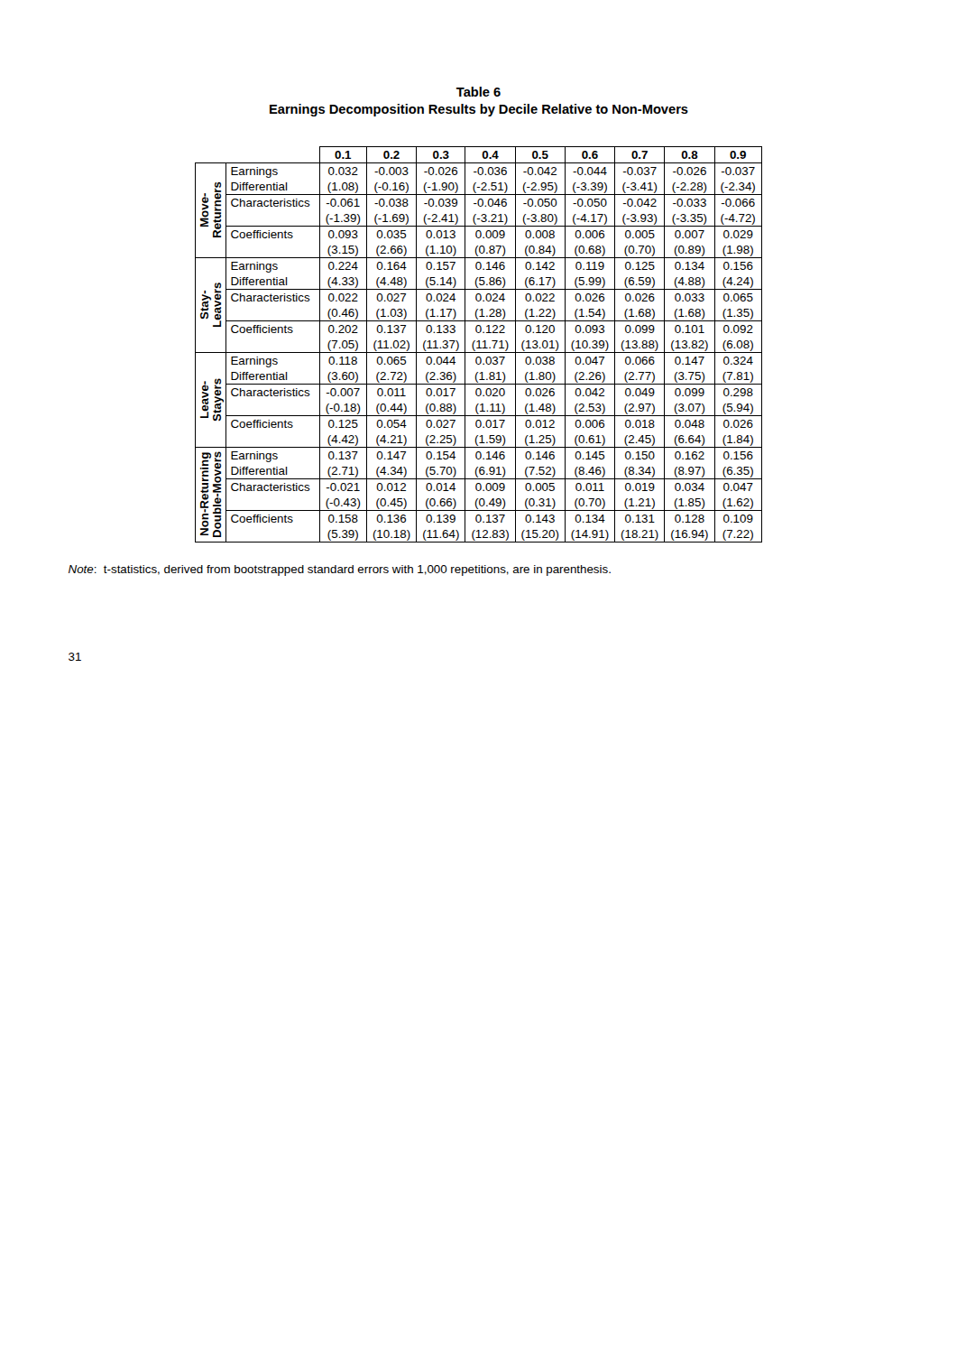Table 6
Earnings Decomposition Results by Decile Relative to Non-Movers
| | | 0.1 | 0.2 | 0.3 | 0.4 | 0.5 | 0.6 | 0.7 | 0.8 | 0.9 |
| --- | --- | --- | --- | --- | --- | --- | --- | --- | --- | --- |
| Move- Returners | Earnings | 0.032 | -0.003 | -0.026 | -0.036 | -0.042 | -0.044 | -0.037 | -0.026 | -0.037 |
| Differential | (1.08) | (-0.16) | (-1.90) | (-2.51) | (-2.95) | (-3.39) | (-3.41) | (-2.28) | (-2.34) |
| Characteristics | -0.061 | -0.038 | -0.039 | -0.046 | -0.050 | -0.050 | -0.042 | -0.033 | -0.066 |
| | (-1.39) | (-1.69) | (-2.41) | (-3.21) | (-3.80) | (-4.17) | (-3.93) | (-3.35) | (-4.72) |
| Coefficients | 0.093 | 0.035 | 0.013 | 0.009 | 0.008 | 0.006 | 0.005 | 0.007 | 0.029 |
| | (3.15) | (2.66) | (1.10) | (0.87) | (0.84) | (0.68) | (0.70) | (0.89) | (1.98) |
| Stay- Leavers | Earnings | 0.224 | 0.164 | 0.157 | 0.146 | 0.142 | 0.119 | 0.125 | 0.134 | 0.156 |
| Differential | (4.33) | (4.48) | (5.14) | (5.86) | (6.17) | (5.99) | (6.59) | (4.88) | (4.24) |
| Characteristics | 0.022 | 0.027 | 0.024 | 0.024 | 0.022 | 0.026 | 0.026 | 0.033 | 0.065 |
| | (0.46) | (1.03) | (1.17) | (1.28) | (1.22) | (1.54) | (1.68) | (1.68) | (1.35) |
| Coefficients | 0.202 | 0.137 | 0.133 | 0.122 | 0.120 | 0.093 | 0.099 | 0.101 | 0.092 |
| | (7.05) | (11.02) | (11.37) | (11.71) | (13.01) | (10.39) | (13.88) | (13.82) | (6.08) |
| Leave- Stayers | Earnings | 0.118 | 0.065 | 0.044 | 0.037 | 0.038 | 0.047 | 0.066 | 0.147 | 0.324 |
| Differential | (3.60) | (2.72) | (2.36) | (1.81) | (1.80) | (2.26) | (2.77) | (3.75) | (7.81) |
| Characteristics | -0.007 | 0.011 | 0.017 | 0.020 | 0.026 | 0.042 | 0.049 | 0.099 | 0.298 |
| | (-0.18) | (0.44) | (0.88) | (1.11) | (1.48) | (2.53) | (2.97) | (3.07) | (5.94) |
| Coefficients | 0.125 | 0.054 | 0.027 | 0.017 | 0.012 | 0.006 | 0.018 | 0.048 | 0.026 |
| | (4.42) | (4.21) | (2.25) | (1.59) | (1.25) | (0.61) | (2.45) | (6.64) | (1.84) |
| Non-Returning Double-Movers | Earnings | 0.137 | 0.147 | 0.154 | 0.146 | 0.146 | 0.145 | 0.150 | 0.162 | 0.156 |
| Differential | (2.71) | (4.34) | (5.70) | (6.91) | (7.52) | (8.46) | (8.34) | (8.97) | (6.35) |
| Characteristics | -0.021 | 0.012 | 0.014 | 0.009 | 0.005 | 0.011 | 0.019 | 0.034 | 0.047 |
| | (-0.43) | (0.45) | (0.66) | (0.49) | (0.31) | (0.70) | (1.21) | (1.85) | (1.62) |
| Coefficients | 0.158 | 0.136 | 0.139 | 0.137 | 0.143 | 0.134 | 0.131 | 0.128 | 0.109 |
| | (5.39) | (10.18) | (11.64) | (12.83) | (15.20) | (14.91) | (18.21) | (16.94) | (7.22) |
Note: t-statistics, derived from bootstrapped standard errors with 1,000 repetitions, are in parenthesis.
31